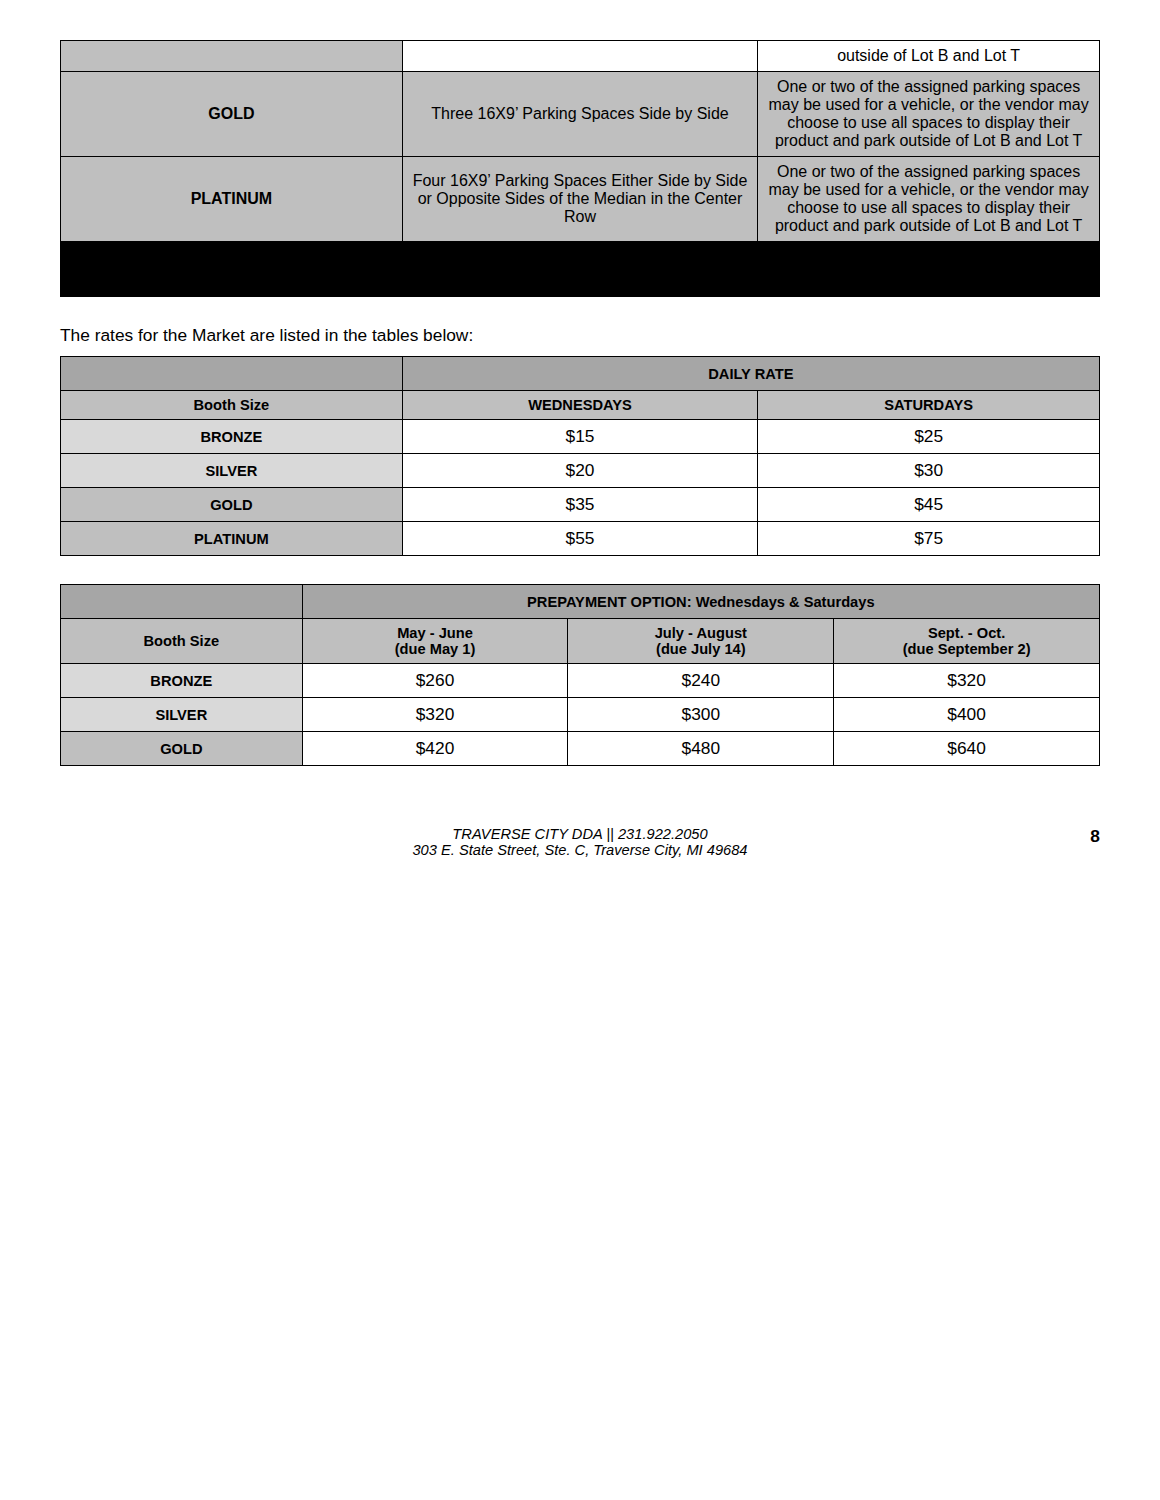| | | outside of Lot B and Lot T |
| GOLD | Three 16X9’ Parking Spaces Side by Side | One or two of the assigned parking spaces may be used for a vehicle, or the vendor may choose to use all spaces to display their product and park outside of Lot B and Lot T |
| PLATINUM | Four 16X9’ Parking Spaces Either Side by Side or Opposite Sides of the Median in the Center Row | One or two of the assigned parking spaces may be used for a vehicle, or the vendor may choose to use all spaces to display their product and park outside of Lot B and Lot T |
The rates for the Market are listed in the tables below:
| | DAILY RATE |
| Booth Size | WEDNESDAYS | SATURDAYS |
| BRONZE | $15 | $25 |
| SILVER | $20 | $30 |
| GOLD | $35 | $45 |
| PLATINUM | $55 | $75 |
| | PREPAYMENT OPTION: Wednesdays & Saturdays |
| Booth Size | May - June (due May 1) | July - August (due July 14) | Sept. - Oct. (due September 2) |
| BRONZE | $260 | $240 | $320 |
| SILVER | $320 | $300 | $400 |
| GOLD | $420 | $480 | $640 |
8 TRAVERSE CITY DDA || 231.922.2050
303 E. State Street, Ste. C, Traverse City, MI 49684